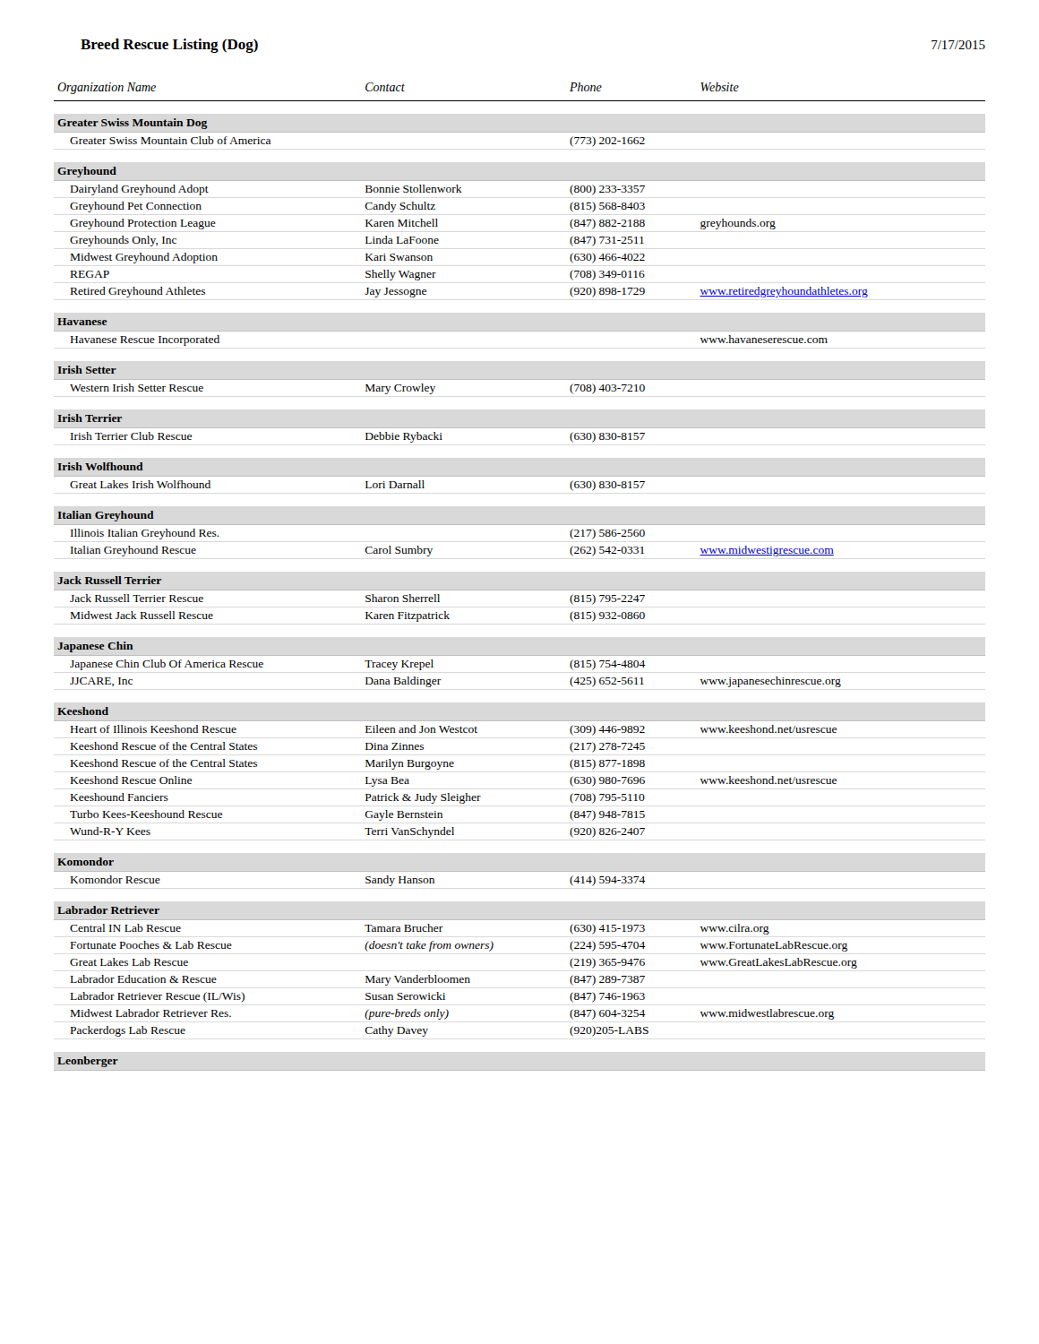Breed Rescue Listing (Dog)
7/17/2015
| Organization Name | Contact | Phone | Website |
| --- | --- | --- | --- |
| Greater Swiss Mountain Dog |
| Greater Swiss Mountain Club of America | | (773) 202-1662 | |
| Greyhound |
| Dairyland Greyhound Adopt | Bonnie Stollenwork | (800) 233-3357 | |
| Greyhound Pet Connection | Candy Schultz | (815) 568-8403 | |
| Greyhound Protection League | Karen Mitchell | (847) 882-2188 | greyhounds.org |
| Greyhounds Only, Inc | Linda LaFoone | (847) 731-2511 | |
| Midwest Greyhound Adoption | Kari Swanson | (630) 466-4022 | |
| REGAP | Shelly Wagner | (708) 349-0116 | |
| Retired Greyhound Athletes | Jay Jessogne | (920) 898-1729 | www.retiredgreyhoundathletes.org |
| Havanese |
| Havanese Rescue Incorporated | | | www.havaneserescue.com |
| Irish Setter |
| Western Irish Setter Rescue | Mary Crowley | (708) 403-7210 | |
| Irish Terrier |
| Irish Terrier Club Rescue | Debbie Rybacki | (630) 830-8157 | |
| Irish Wolfhound |
| Great Lakes Irish Wolfhound | Lori Darnall | (630) 830-8157 | |
| Italian Greyhound |
| Illinois Italian Greyhound Res. | | (217) 586-2560 | |
| Italian Greyhound Rescue | Carol Sumbry | (262) 542-0331 | www.midwestigrescue.com |
| Jack Russell Terrier |
| Jack Russell Terrier Rescue | Sharon Sherrell | (815) 795-2247 | |
| Midwest Jack Russell Rescue | Karen Fitzpatrick | (815) 932-0860 | |
| Japanese Chin |
| Japanese Chin Club Of America Rescue | Tracey Krepel | (815) 754-4804 | |
| JJCARE, Inc | Dana Baldinger | (425) 652-5611 | www.japanesechinrescue.org |
| Keeshond |
| Heart of Illinois Keeshond Rescue | Eileen and Jon Westcot | (309) 446-9892 | www.keeshond.net/usrescue |
| Keeshond Rescue of the Central States | Dina Zinnes | (217) 278-7245 | |
| Keeshond Rescue of the Central States | Marilyn Burgoyne | (815) 877-1898 | |
| Keeshond Rescue Online | Lysa Bea | (630) 980-7696 | www.keeshond.net/usrescue |
| Keeshound Fanciers | Patrick & Judy Sleigher | (708) 795-5110 | |
| Turbo Kees-Keeshound Rescue | Gayle Bernstein | (847) 948-7815 | |
| Wund-R-Y Kees | Terri VanSchyndel | (920) 826-2407 | |
| Komondor |
| Komondor Rescue | Sandy Hanson | (414) 594-3374 | |
| Labrador Retriever |
| Central IN Lab Rescue | Tamara Brucher | (630) 415-1973 | www.cilra.org |
| Fortunate Pooches & Lab Rescue | (doesn't take from owners) | (224) 595-4704 | www.FortunateLabRescue.org |
| Great Lakes Lab Rescue | | (219) 365-9476 | www.GreatLakesLabRescue.org |
| Labrador Education & Rescue | Mary Vanderbloomen | (847) 289-7387 | |
| Labrador Retriever Rescue (IL/Wis) | Susan Serowicki | (847) 746-1963 | |
| Midwest Labrador Retriever Res. | (pure-breds only) | (847) 604-3254 | www.midwestlabrescue.org |
| Packerdogs Lab Rescue | Cathy Davey | (920)205-LABS | |
| Leonberger |